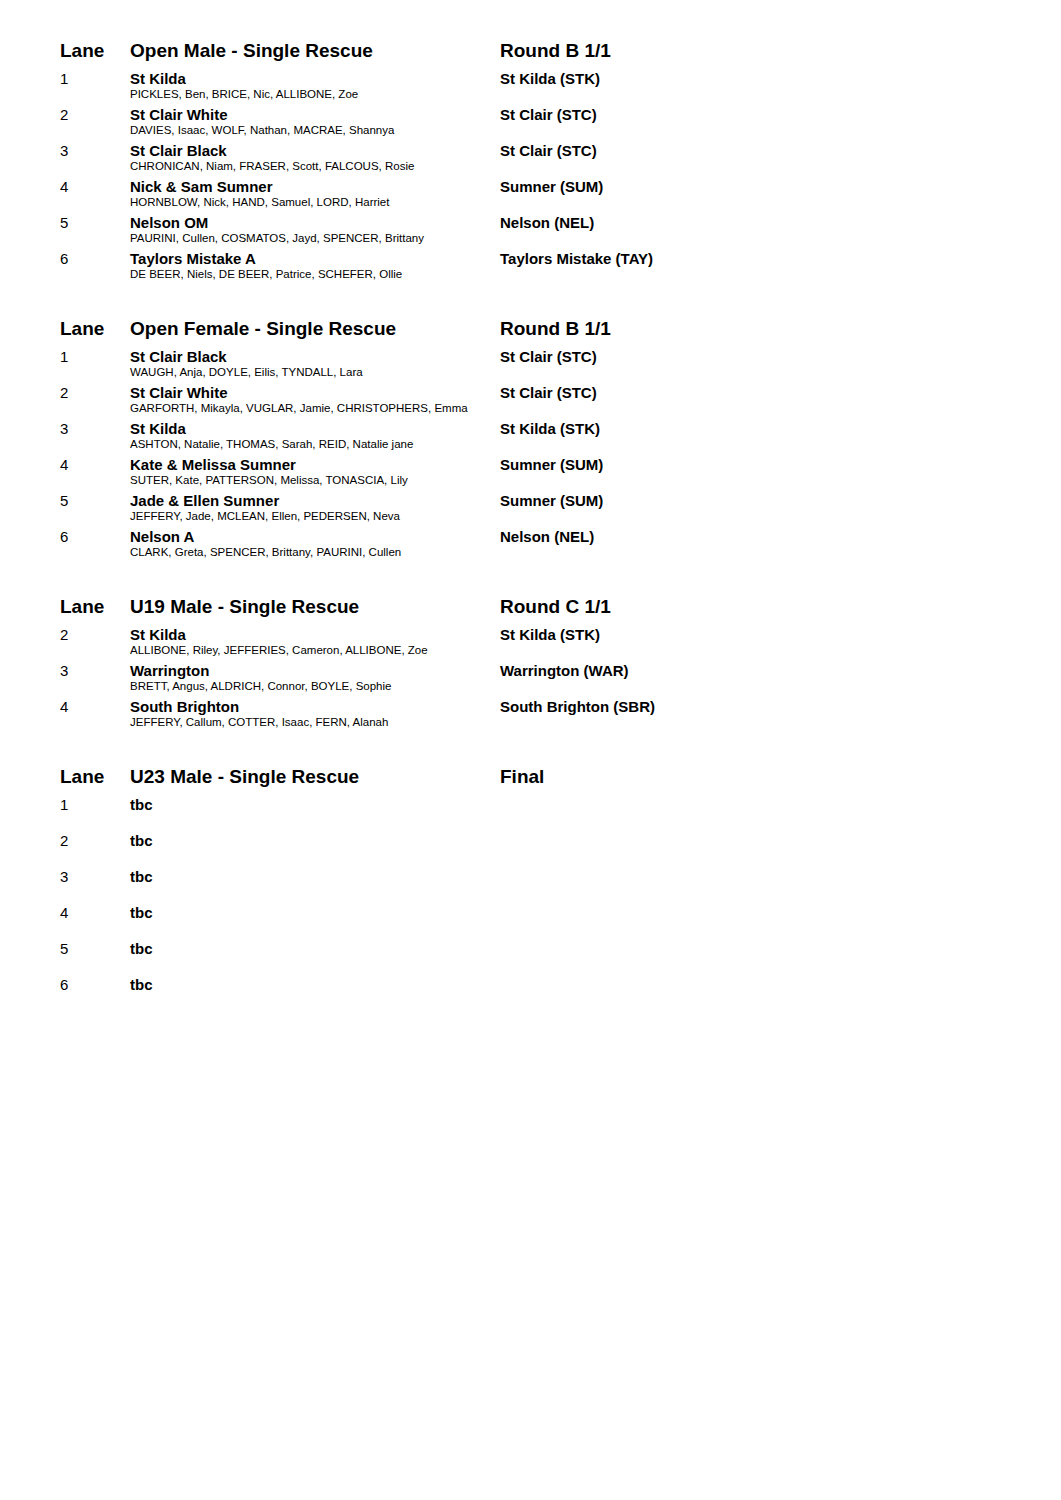| Lane | Open Male - Single Rescue | Round B 1/1 |
| --- | --- | --- |
| 1 | St Kilda | St Kilda (STK) |
| | PICKLES, Ben, BRICE, Nic, ALLIBONE, Zoe |
| 2 | St Clair White | St Clair (STC) |
| | DAVIES, Isaac, WOLF, Nathan, MACRAE, Shannya |
| 3 | St Clair Black | St Clair (STC) |
| | CHRONICAN, Niam, FRASER, Scott, FALCOUS, Rosie |
| 4 | Nick & Sam Sumner | Sumner (SUM) |
| | HORNBLOW, Nick, HAND, Samuel, LORD, Harriet |
| 5 | Nelson OM | Nelson (NEL) |
| | PAURINI, Cullen, COSMATOS, Jayd, SPENCER, Brittany |
| 6 | Taylors Mistake A | Taylors Mistake (TAY) |
| | DE BEER, Niels, DE BEER, Patrice, SCHEFER, Ollie |
| Lane | Open Female - Single Rescue | Round B 1/1 |
| --- | --- | --- |
| 1 | St Clair Black | St Clair (STC) |
| | WAUGH, Anja, DOYLE, Eilis, TYNDALL, Lara |
| 2 | St Clair White | St Clair (STC) |
| | GARFORTH, Mikayla, VUGLAR, Jamie, CHRISTOPHERS, Emma |
| 3 | St Kilda | St Kilda (STK) |
| | ASHTON, Natalie, THOMAS, Sarah, REID, Natalie jane |
| 4 | Kate & Melissa Sumner | Sumner (SUM) |
| | SUTER, Kate, PATTERSON, Melissa, TONASCIA, Lily |
| 5 | Jade & Ellen Sumner | Sumner (SUM) |
| | JEFFERY, Jade, MCLEAN, Ellen, PEDERSEN, Neva |
| 6 | Nelson A | Nelson (NEL) |
| | CLARK, Greta, SPENCER, Brittany, PAURINI, Cullen |
| Lane | U19 Male - Single Rescue | Round C 1/1 |
| --- | --- | --- |
| 2 | St Kilda | St Kilda (STK) |
| | ALLIBONE, Riley, JEFFERIES, Cameron, ALLIBONE, Zoe |
| 3 | Warrington | Warrington (WAR) |
| | BRETT, Angus, ALDRICH, Connor, BOYLE, Sophie |
| 4 | South Brighton | South Brighton (SBR) |
| | JEFFERY, Callum, COTTER, Isaac, FERN, Alanah |
| Lane | U23 Male - Single Rescue | Final |
| --- | --- | --- |
| 1 | tbc | |
| 2 | tbc | |
| 3 | tbc | |
| 4 | tbc | |
| 5 | tbc | |
| 6 | tbc | |